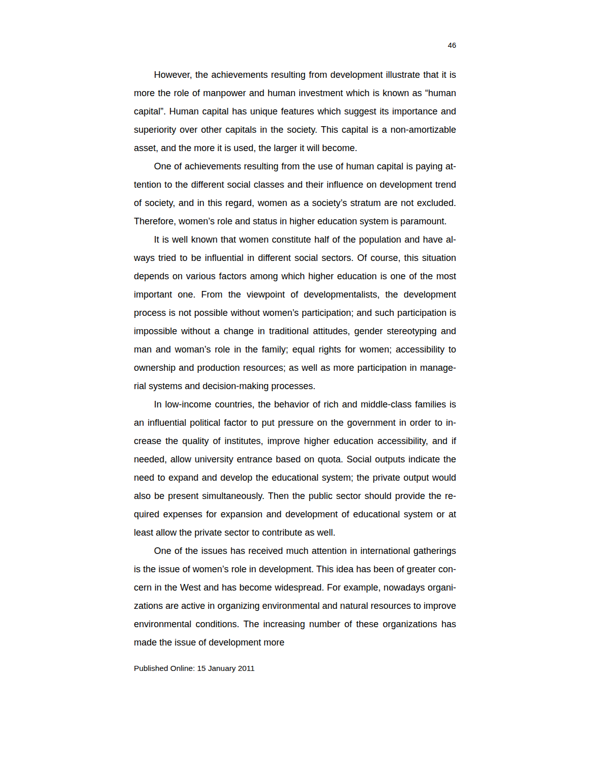46
However, the achievements resulting from development illustrate that it is more the role of manpower and human investment which is known as “human capital”. Human capital has unique features which suggest its importance and superiority over other capitals in the society. This capital is a non-amortizable asset, and the more it is used, the larger it will become.
One of achievements resulting from the use of human capital is paying attention to the different social classes and their influence on development trend of society, and in this regard, women as a society’s stratum are not excluded. Therefore, women’s role and status in higher education system is paramount.
It is well known that women constitute half of the population and have always tried to be influential in different social sectors. Of course, this situation depends on various factors among which higher education is one of the most important one. From the viewpoint of developmentalists, the development process is not possible without women’s participation; and such participation is impossible without a change in traditional attitudes, gender stereotyping and man and woman’s role in the family; equal rights for women; accessibility to ownership and production resources; as well as more participation in managerial systems and decision-making processes.
In low-income countries, the behavior of rich and middle-class families is an influential political factor to put pressure on the government in order to increase the quality of institutes, improve higher education accessibility, and if needed, allow university entrance based on quota. Social outputs indicate the need to expand and develop the educational system; the private output would also be present simultaneously. Then the public sector should provide the required expenses for expansion and development of educational system or at least allow the private sector to contribute as well.
One of the issues has received much attention in international gatherings is the issue of women’s role in development. This idea has been of greater concern in the West and has become widespread. For example, nowadays organizations are active in organizing environmental and natural resources to improve environmental conditions. The increasing number of these organizations has made the issue of development more
Published Online: 15 January 2011